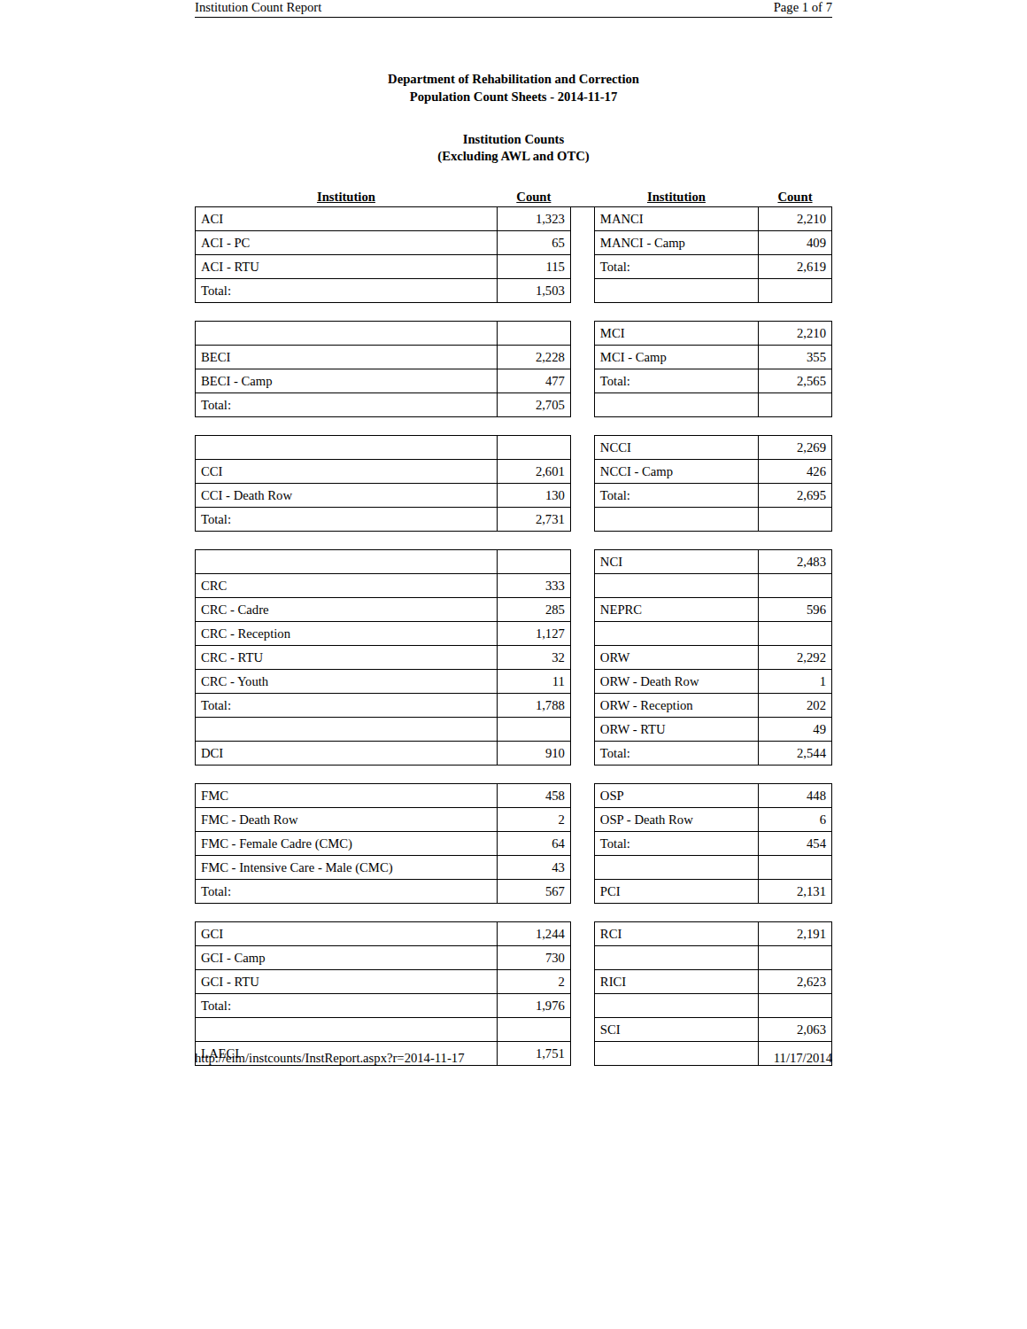Institution Count Report
Page 1 of 7
Department of Rehabilitation and Correction
Population Count Sheets - 2014-11-17
Institution Counts
(Excluding AWL and OTC)
| Institution | Count | | Institution | Count |
| ACI | 1,323 | | MANCI | 2,210 |
| ACI - PC | 65 | | MANCI - Camp | 409 |
| ACI - RTU | 115 | | Total: | 2,619 |
| Total: | 1,503 | | | |
| | | | MCI | 2,210 |
| BECI | 2,228 | | MCI - Camp | 355 |
| BECI - Camp | 477 | | Total: | 2,565 |
| Total: | 2,705 | | | |
| | | | NCCI | 2,269 |
| CCI | 2,601 | | NCCI - Camp | 426 |
| CCI - Death Row | 130 | | Total: | 2,695 |
| Total: | 2,731 | | | |
| | | | NCI | 2,483 |
| CRC | 333 | | | |
| CRC - Cadre | 285 | | NEPRC | 596 |
| CRC - Reception | 1,127 | | | |
| CRC - RTU | 32 | | ORW | 2,292 |
| CRC - Youth | 11 | | ORW - Death Row | 1 |
| Total: | 1,788 | | ORW - Reception | 202 |
| | | | ORW - RTU | 49 |
| DCI | 910 | | Total: | 2,544 |
| FMC | 458 | | OSP | 448 |
| FMC - Death Row | 2 | | OSP - Death Row | 6 |
| FMC - Female Cadre (CMC) | 64 | | Total: | 454 |
| FMC - Intensive Care - Male (CMC) | 43 | | | |
| Total: | 567 | | PCI | 2,131 |
| GCI | 1,244 | | RCI | 2,191 |
| GCI - Camp | 730 | | | |
| GCI - RTU | 2 | | RICI | 2,623 |
| Total: | 1,976 | | | |
| | | | SCI | 2,063 |
| LAECI | 1,751 | | | |
http://eim/instcounts/InstReport.aspx?r=2014-11-17
11/17/2014